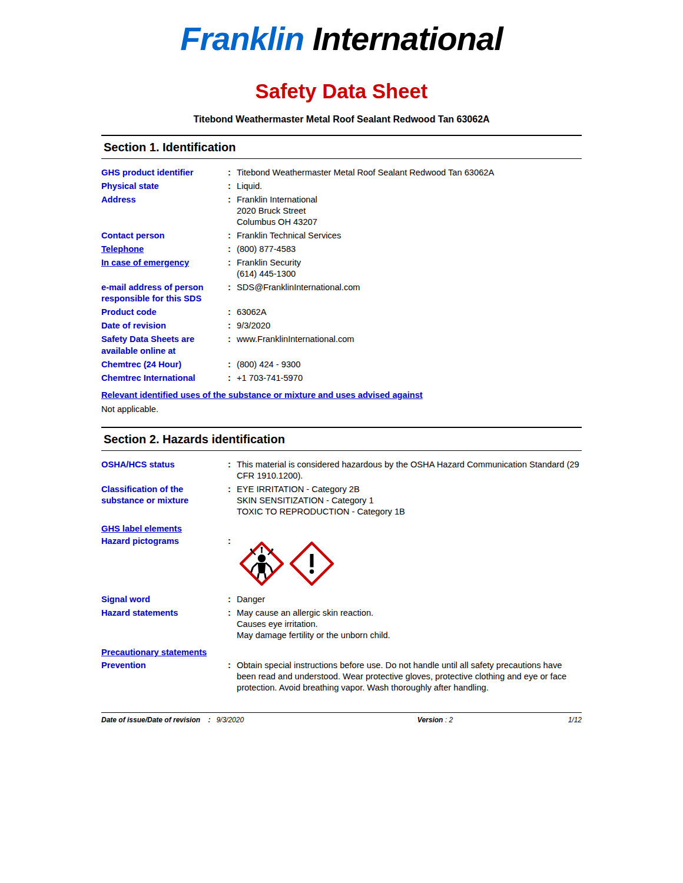Franklin International
Safety Data Sheet
Titebond Weathermaster Metal Roof Sealant Redwood Tan 63062A
Section 1. Identification
| GHS product identifier | : | Titebond Weathermaster Metal Roof Sealant Redwood Tan 63062A |
| Physical state | : | Liquid. |
| Address | : | Franklin International 2020 Bruck Street Columbus OH 43207 |
| Contact person | : | Franklin Technical Services |
| Telephone | : | (800) 877-4583 |
| In case of emergency | : | Franklin Security (614) 445-1300 |
| e-mail address of person responsible for this SDS | : | SDS@FranklinInternational.com |
| Product code | : | 63062A |
| Date of revision | : | 9/3/2020 |
| Safety Data Sheets are available online at | : | www.FranklinInternational.com |
| Chemtrec (24 Hour) | : | (800) 424 - 9300 |
| Chemtrec International | : | +1 703-741-5970 |
Relevant identified uses of the substance or mixture and uses advised against
Not applicable.
Section 2. Hazards identification
| OSHA/HCS status | : | This material is considered hazardous by the OSHA Hazard Communication Standard (29 CFR 1910.1200). |
| Classification of the substance or mixture | : | EYE IRRITATION - Category 2B SKIN SENSITIZATION - Category 1 TOXIC TO REPRODUCTION - Category 1B |
GHS label elements
| Hazard pictograms | : | |
| Signal word | : | Danger |
| Hazard statements | : | May cause an allergic skin reaction. Causes eye irritation. May damage fertility or the unborn child. |
Precautionary statements
| Prevention | : | Obtain special instructions before use. Do not handle until all safety precautions have been read and understood. Wear protective gloves, protective clothing and eye or face protection. Avoid breathing vapor. Wash thoroughly after handling. |
Date of issue/Date of revision : 9/3/2020
Version : 2
1/12